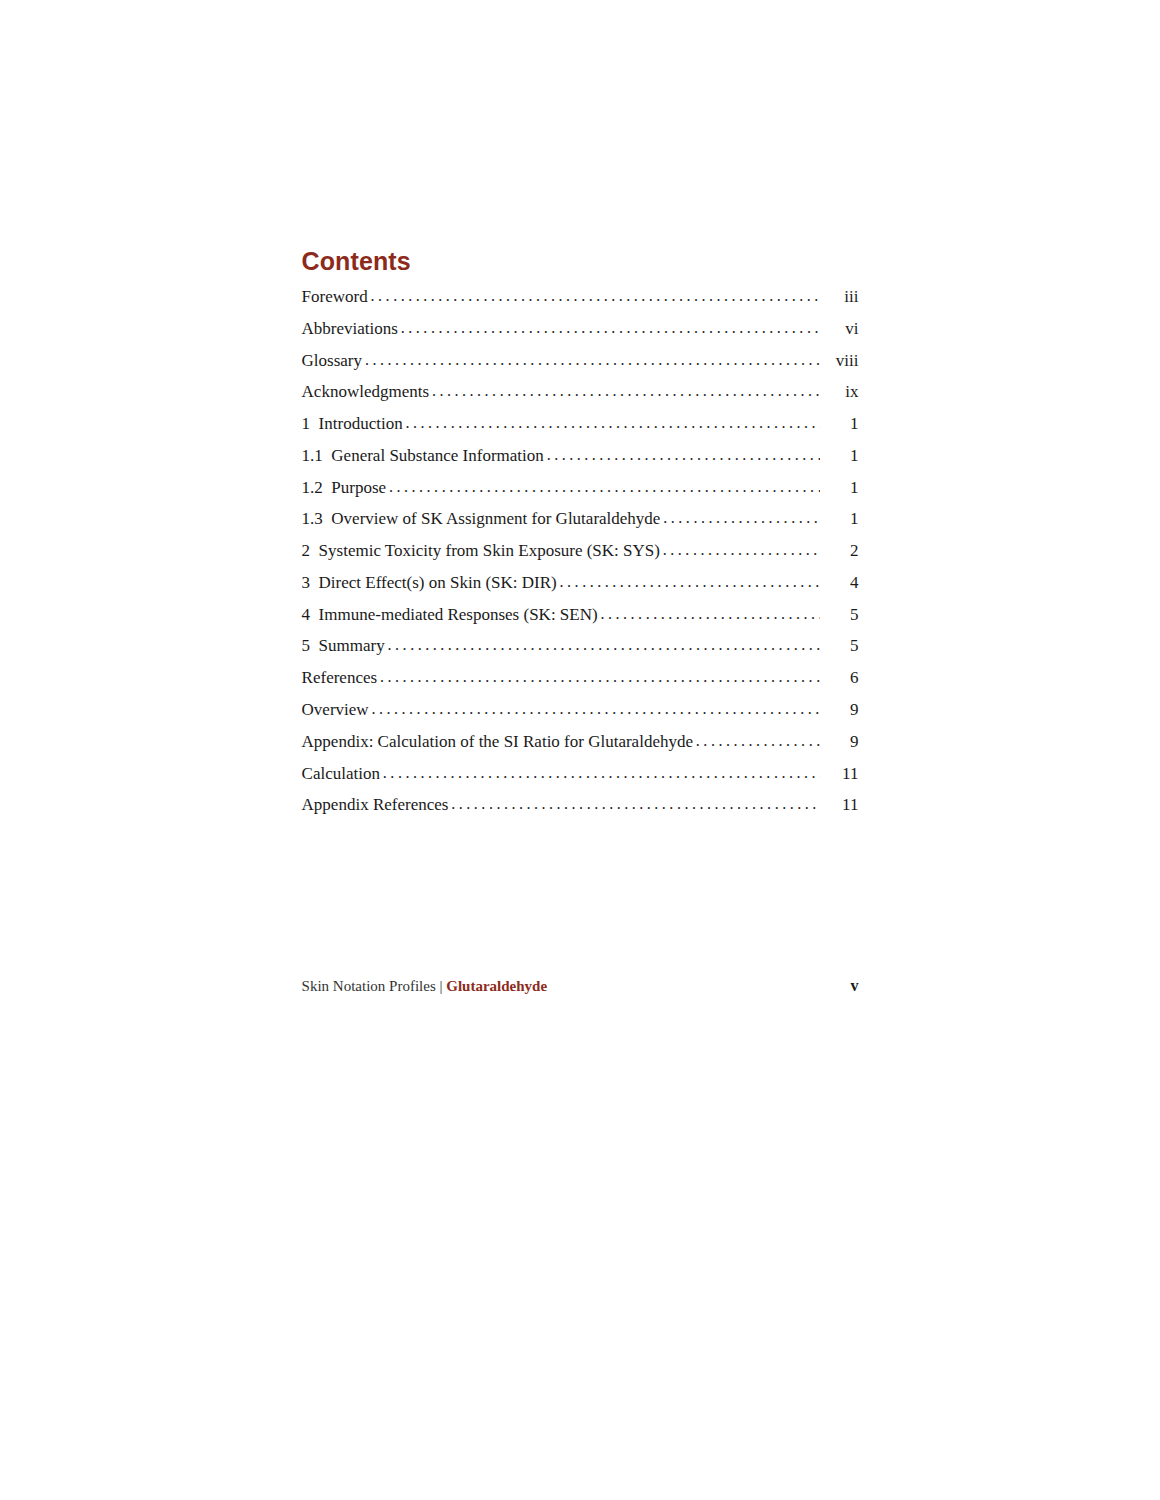Contents
Foreword ................................................................................................... iii
Abbreviations ................................................................................................... vi
Glossary ................................................................................................... viii
Acknowledgments ................................................................................................... ix
1 Introduction ................................................................................................... 1
1.1 General Substance Information ................................................................................................... 1
1.2 Purpose ................................................................................................... 1
1.3 Overview of SK Assignment for Glutaraldehyde ................................................................................................... 1
2 Systemic Toxicity from Skin Exposure (SK: SYS) ................................................................................................... 2
3 Direct Effect(s) on Skin (SK: DIR) ................................................................................................... 4
4 Immune-mediated Responses (SK: SEN) ................................................................................................... 5
5 Summary ................................................................................................... 5
References ................................................................................................... 6
Overview ................................................................................................... 9
Appendix: Calculation of the SI Ratio for Glutaraldehyde ................................................................................................... 9
Calculation ................................................................................................... 11
Appendix References ................................................................................................... 11
Skin Notation Profiles | Glutaraldehyde
v